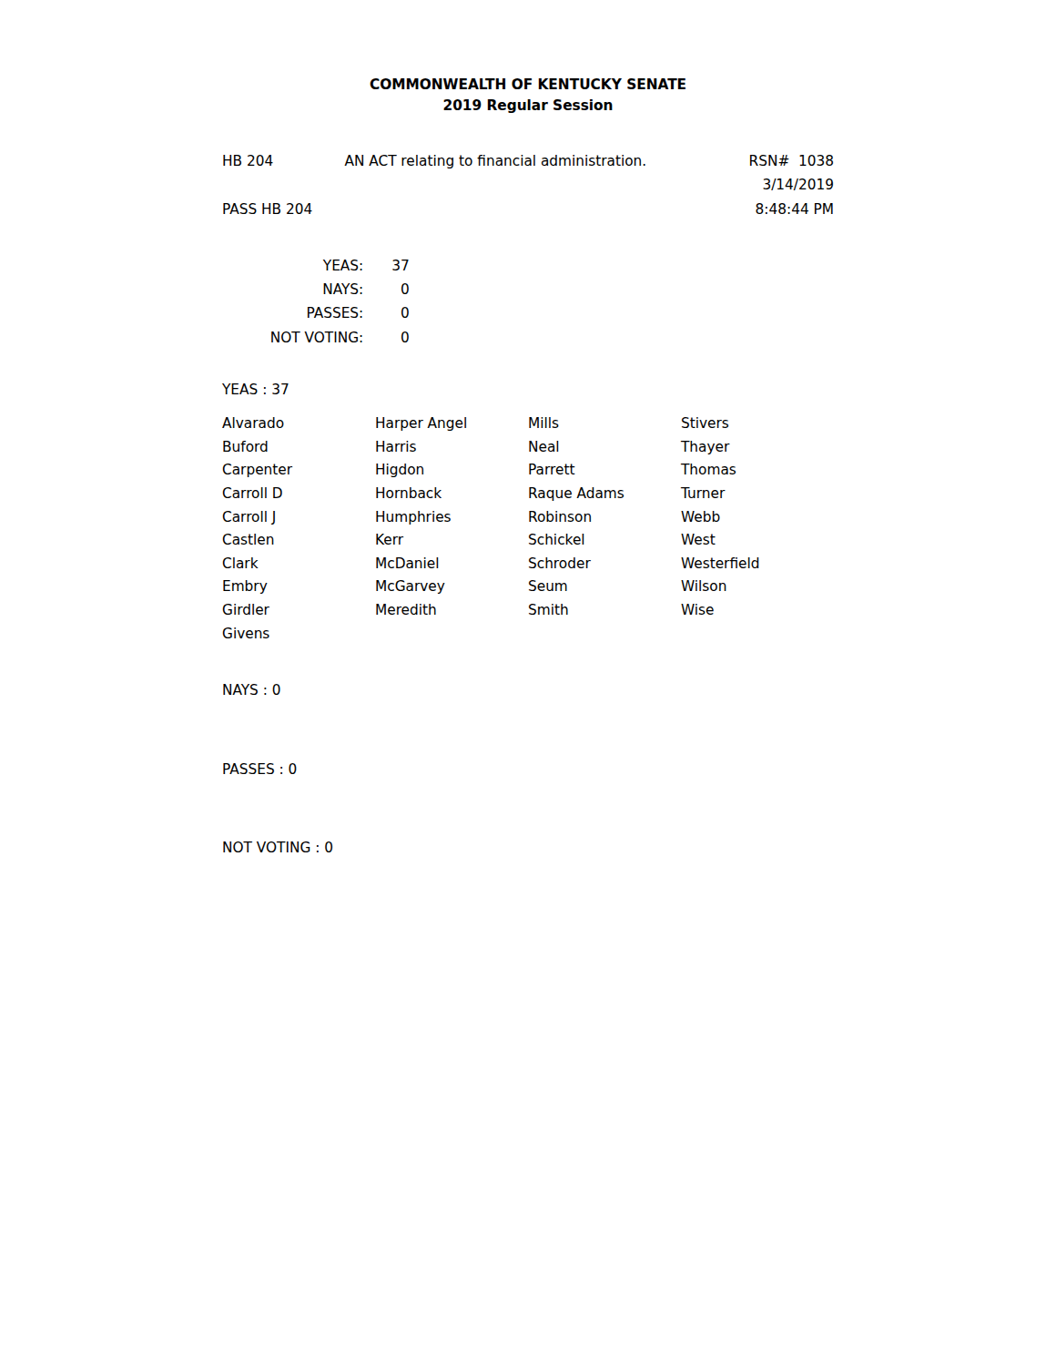COMMONWEALTH OF KENTUCKY SENATE
2019 Regular Session
| HB 204 | AN ACT relating to financial administration. | RSN# 1038 |
| | | 3/14/2019 |
| PASS HB 204 | | 8:48:44 PM |
| YEAS: | 37 |
| NAYS: | 0 |
| PASSES: | 0 |
| NOT VOTING: | 0 |
YEAS : 37
| Alvarado | Harper Angel | Mills | Stivers |
| Buford | Harris | Neal | Thayer |
| Carpenter | Higdon | Parrett | Thomas |
| Carroll D | Hornback | Raque Adams | Turner |
| Carroll J | Humphries | Robinson | Webb |
| Castlen | Kerr | Schickel | West |
| Clark | McDaniel | Schroder | Westerfield |
| Embry | McGarvey | Seum | Wilson |
| Girdler | Meredith | Smith | Wise |
| Givens | | | |
NAYS : 0
PASSES : 0
NOT VOTING : 0